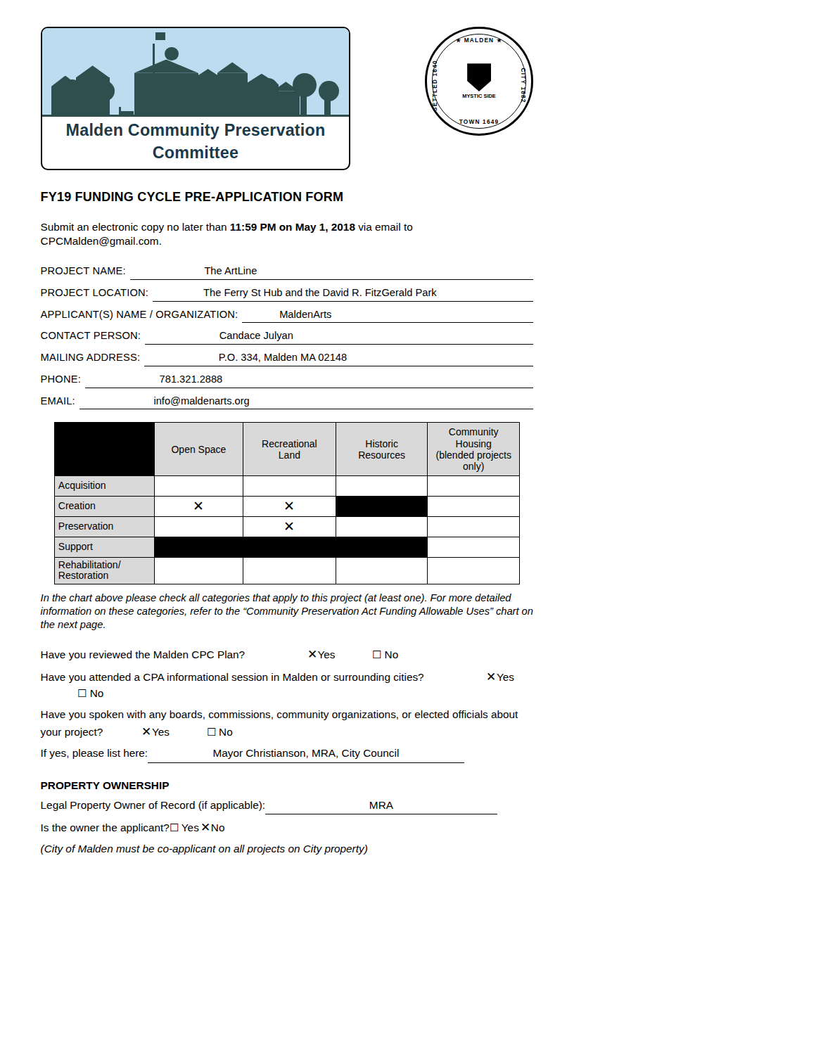Malden Community Preservation Committee
★ MALDEN ★
SETTLED 1640
CITY 1882
TOWN 1649
MYSTIC SIDE
FY19 FUNDING CYCLE PRE-APPLICATION FORM
Submit an electronic copy no later than 11:59 PM on May 1, 2018 via email to CPCMalden@gmail.com.
PROJECT NAME: The ArtLine
PROJECT LOCATION: The Ferry St Hub and the David R. FitzGerald Park
APPLICANT(S) NAME / ORGANIZATION: MaldenArts
CONTACT PERSON: Candace Julyan
MAILING ADDRESS: P.O. 334, Malden MA 02148
PHONE: 781.321.2888
EMAIL: info@maldenarts.org
| | Open Space | Recreational Land | Historic Resources | Community Housing (blended projects only) |
| --- | --- | --- | --- | --- |
| Acquisition | | | | |
| Creation | ✕ | ✕ | | |
| Preservation | | ✕ | | |
| Support | | | | |
| Rehabilitation/ Restoration | | | | |
In the chart above please check all categories that apply to this project (at least one). For more detailed information on these categories, refer to the “Community Preservation Act Funding Allowable Uses” chart on the next page.
Have you reviewed the Malden CPC Plan? ✕Yes ☐ No
Have you attended a CPA informational session in Malden or surrounding cities? ✕Yes ☐ No
Have you spoken with any boards, commissions, community organizations, or elected officials about your project? ✕Yes ☐ No
If yes, please list here:Mayor Christianson, MRA, City Council
PROPERTY OWNERSHIP
Legal Property Owner of Record (if applicable):MRA
Is the owner the applicant? ☐ Yes ✕No
(City of Malden must be co-applicant on all projects on City property)